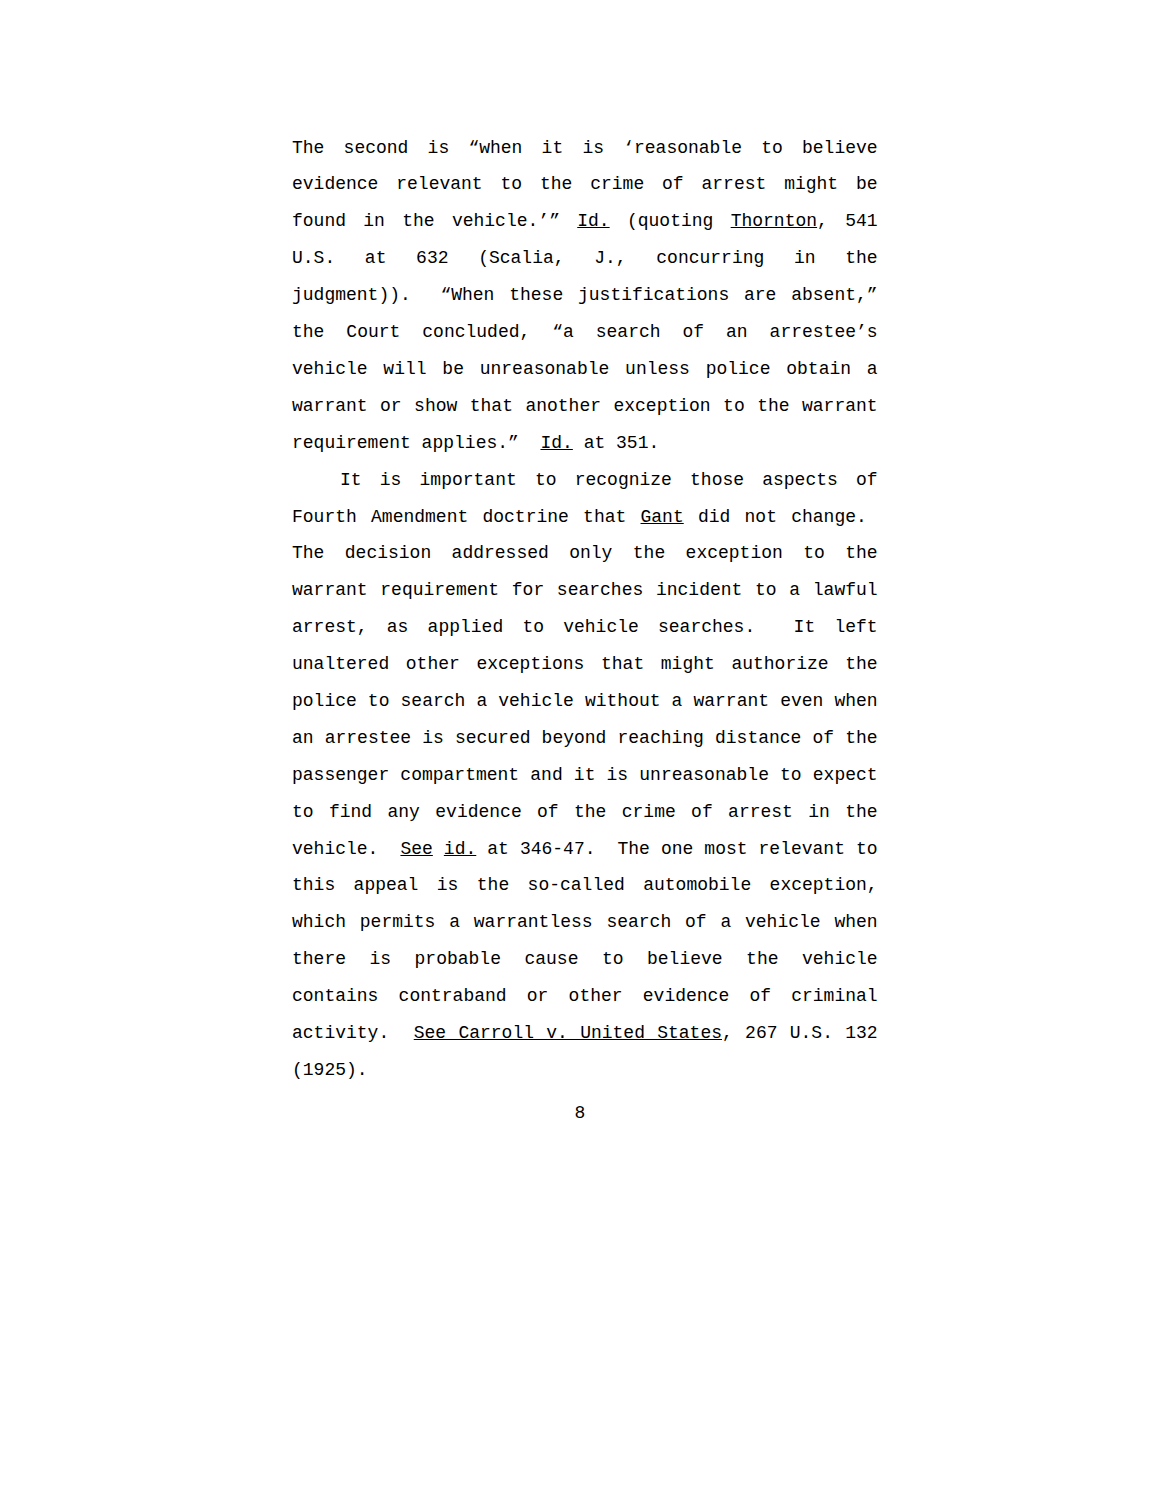The second is “when it is ‘reasonable to believe evidence relevant to the crime of arrest might be found in the vehicle.’” Id. (quoting Thornton, 541 U.S. at 632 (Scalia, J., concurring in the judgment)). “When these justifications are absent,” the Court concluded, “a search of an arrestee’s vehicle will be unreasonable unless police obtain a warrant or show that another exception to the warrant requirement applies.” Id. at 351.
It is important to recognize those aspects of Fourth Amendment doctrine that Gant did not change. The decision addressed only the exception to the warrant requirement for searches incident to a lawful arrest, as applied to vehicle searches. It left unaltered other exceptions that might authorize the police to search a vehicle without a warrant even when an arrestee is secured beyond reaching distance of the passenger compartment and it is unreasonable to expect to find any evidence of the crime of arrest in the vehicle. See id. at 346-47. The one most relevant to this appeal is the so-called automobile exception, which permits a warrantless search of a vehicle when there is probable cause to believe the vehicle contains contraband or other evidence of criminal activity. See Carroll v. United States, 267 U.S. 132 (1925).
8